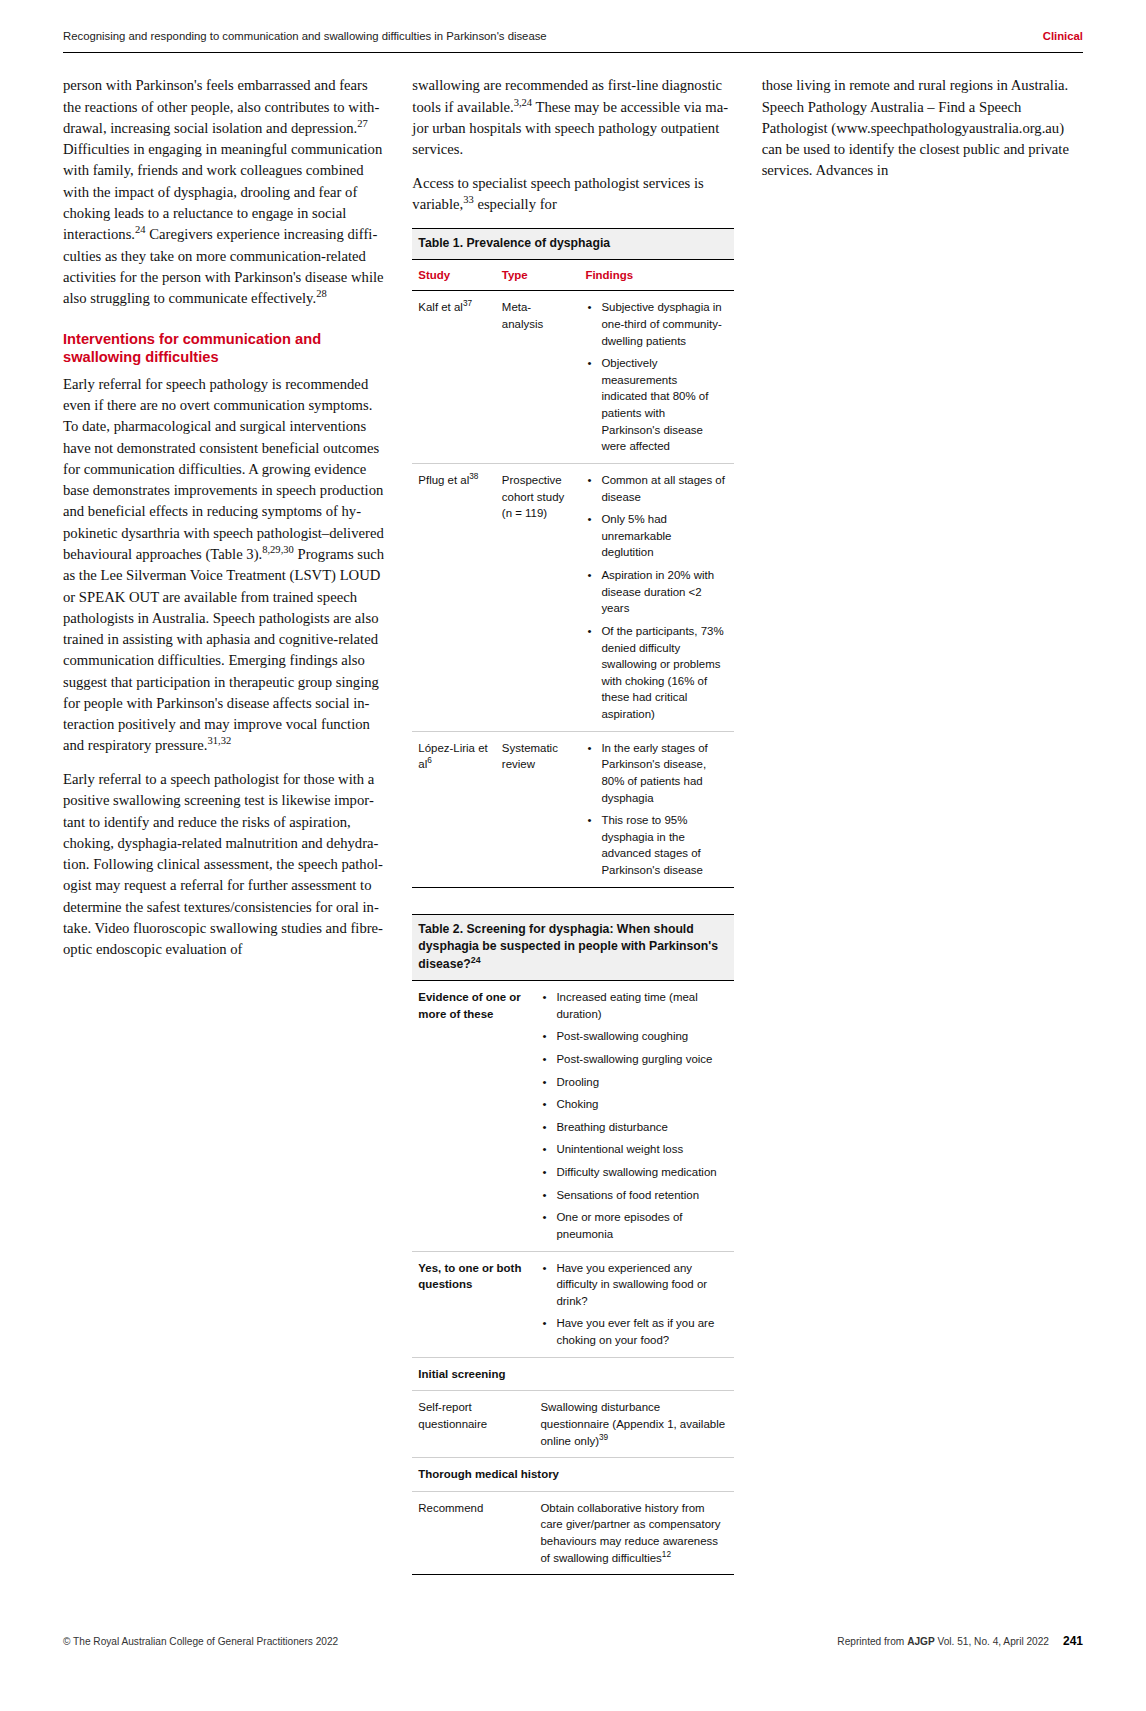Recognising and responding to communication and swallowing difficulties in Parkinson's disease
Clinical
person with Parkinson's feels embarrassed and fears the reactions of other people, also contributes to withdrawal, increasing social isolation and depression.27 Difficulties in engaging in meaningful communication with family, friends and work colleagues combined with the impact of dysphagia, drooling and fear of choking leads to a reluctance to engage in social interactions.24 Caregivers experience increasing difficulties as they take on more communication-related activities for the person with Parkinson's disease while also struggling to communicate effectively.28
Interventions for communication and swallowing difficulties
Early referral for speech pathology is recommended even if there are no overt communication symptoms. To date, pharmacological and surgical interventions have not demonstrated consistent beneficial outcomes for communication difficulties. A growing evidence base demonstrates improvements in speech production and beneficial effects in reducing symptoms of hypokinetic dysarthria with speech pathologist–delivered behavioural approaches (Table 3).8,29,30 Programs such as the Lee Silverman Voice Treatment (LSVT) LOUD or SPEAK OUT are available from trained speech pathologists in Australia. Speech pathologists are also trained in assisting with aphasia and cognitive-related communication difficulties. Emerging findings also suggest that participation in therapeutic group singing for people with Parkinson's disease affects social interaction positively and may improve vocal function and respiratory pressure.31,32
Early referral to a speech pathologist for those with a positive swallowing screening test is likewise important to identify and reduce the risks of aspiration, choking, dysphagia-related malnutrition and dehydration. Following clinical assessment, the speech pathologist may request a referral for further assessment to determine the safest textures/consistencies for oral intake. Video fluoroscopic swallowing studies and fibreoptic endoscopic evaluation of
swallowing are recommended as first-line diagnostic tools if available.3,24 These may be accessible via major urban hospitals with speech pathology outpatient services.
Access to specialist speech pathologist services is variable,33 especially for
Table 1. Prevalence of dysphagia
| Study | Type | Findings |
| --- | --- | --- |
| Kalf et al 37 | Meta-analysis | Subjective dysphagia in one-third of community-dwelling patients Objectively measurements indicated that 80% of patients with Parkinson's disease were affected |
| Pflug et al 38 | Prospective cohort study (n = 119) | Common at all stages of disease Only 5% had unremarkable deglutition Aspiration in 20% with disease duration <2 years Of the participants, 73% denied difficulty swallowing or problems with choking (16% of these had critical aspiration) |
| López-Liria et al 6 | Systematic review | In the early stages of Parkinson's disease, 80% of patients had dysphagia This rose to 95% dysphagia in the advanced stages of Parkinson's disease |
Table 2. Screening for dysphagia: When should dysphagia be suspected in people with Parkinson's disease? 24
| Evidence of one or more of these | Increased eating time (meal duration) Post-swallowing coughing Post-swallowing gurgling voice Drooling Choking Breathing disturbance Unintentional weight loss Difficulty swallowing medication Sensations of food retention One or more episodes of pneumonia |
| Yes, to one or both questions | Have you experienced any difficulty in swallowing food or drink? Have you ever felt as if you are choking on your food? |
| Initial screening |
| Self-report questionnaire | Swallowing disturbance questionnaire (Appendix 1, available online only) 39 |
| Thorough medical history |
| Recommend | Obtain collaborative history from care giver/partner as compensatory behaviours may reduce awareness of swallowing difficulties 12 |
those living in remote and rural regions in Australia. Speech Pathology Australia – Find a Speech Pathologist (www.speechpathologyaustralia.org.au) can be used to identify the closest public and private services. Advances in
© The Royal Australian College of General Practitioners 2022
Reprinted from AJGP Vol. 51, No. 4, April 2022 241